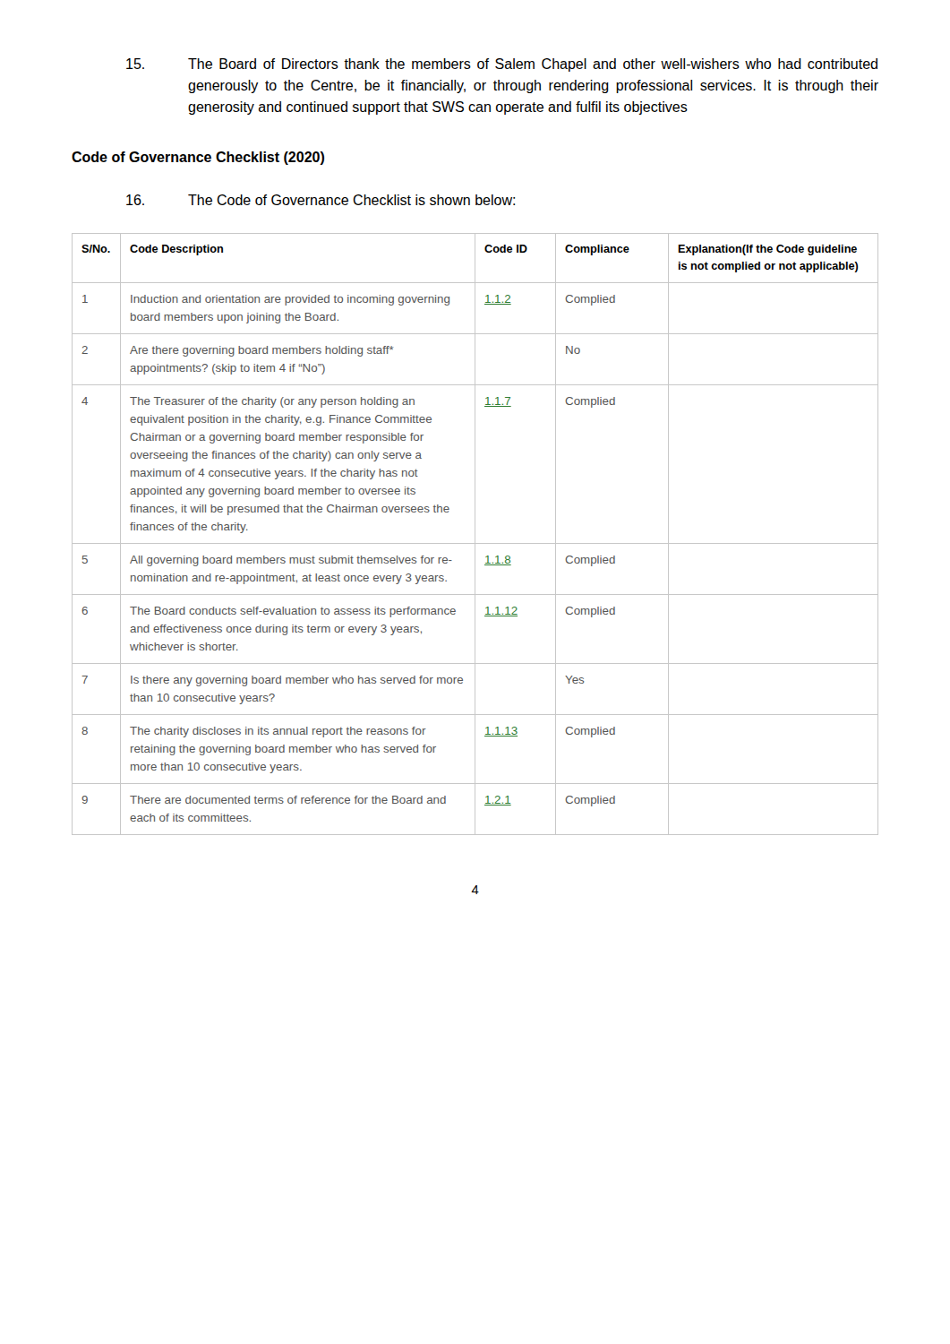15.
The Board of Directors thank the members of Salem Chapel and other well-wishers who had contributed generously to the Centre, be it financially, or through rendering professional services. It is through their generosity and continued support that SWS can operate and fulfil its objectives
Code of Governance Checklist (2020)
16.
The Code of Governance Checklist is shown below:
| S/No. | Code Description | Code ID | Compliance | Explanation(If the Code guideline is not complied or not applicable) |
| --- | --- | --- | --- | --- |
| 1 | Induction and orientation are provided to incoming governing board members upon joining the Board. | 1.1.2 | Complied | |
| 2 | Are there governing board members holding staff* appointments? (skip to item 4 if “No”) | | No | |
| 4 | The Treasurer of the charity (or any person holding an equivalent position in the charity, e.g. Finance Committee Chairman or a governing board member responsible for overseeing the finances of the charity) can only serve a maximum of 4 consecutive years. If the charity has not appointed any governing board member to oversee its finances, it will be presumed that the Chairman oversees the finances of the charity. | 1.1.7 | Complied | |
| 5 | All governing board members must submit themselves for re-nomination and re-appointment, at least once every 3 years. | 1.1.8 | Complied | |
| 6 | The Board conducts self-evaluation to assess its performance and effectiveness once during its term or every 3 years, whichever is shorter. | 1.1.12 | Complied | |
| 7 | Is there any governing board member who has served for more than 10 consecutive years? | | Yes | |
| 8 | The charity discloses in its annual report the reasons for retaining the governing board member who has served for more than 10 consecutive years. | 1.1.13 | Complied | |
| 9 | There are documented terms of reference for the Board and each of its committees. | 1.2.1 | Complied | |
4